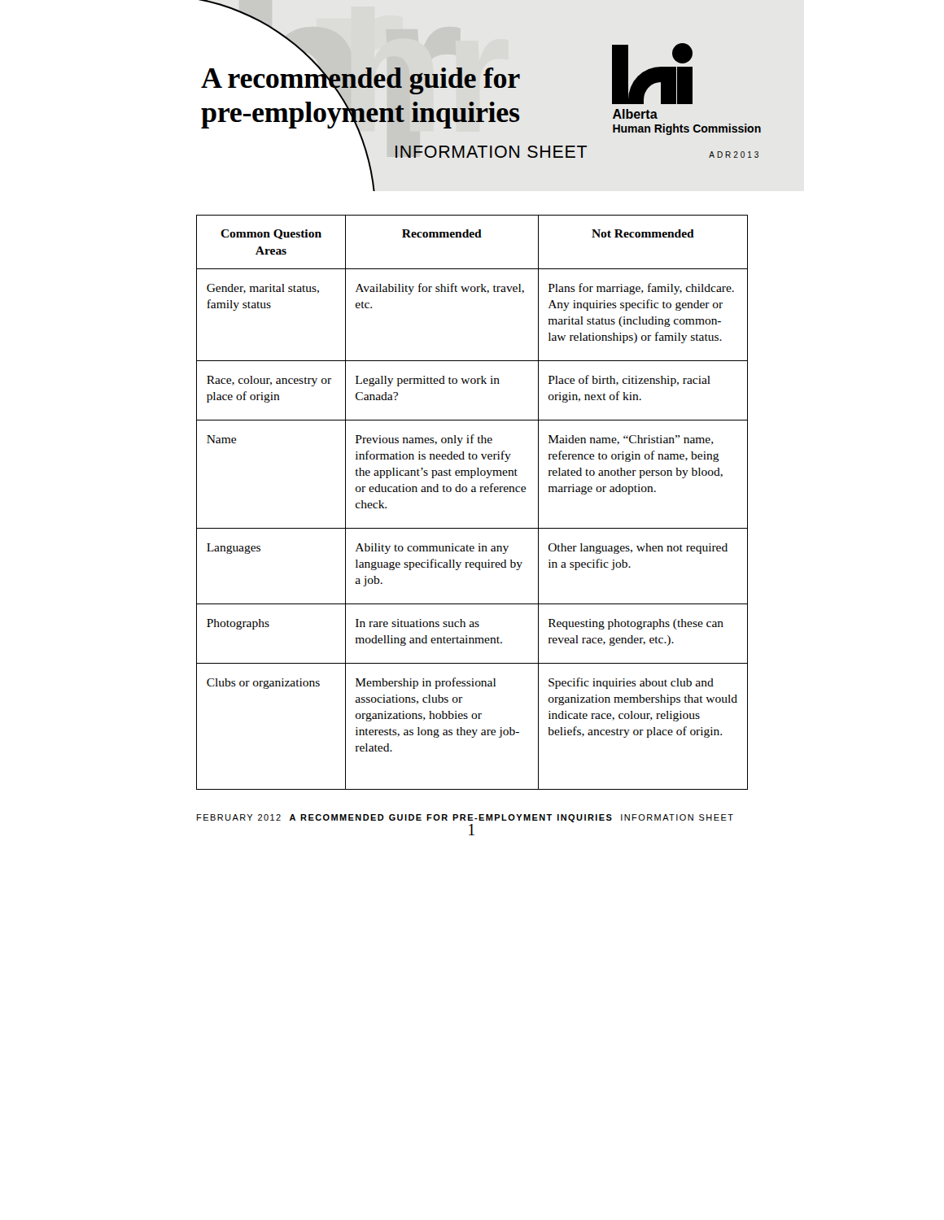hr
hr
hr
A recommended guide for
pre-employment inquiries
Alberta
Human Rights Commission
INFORMATION SHEET
ADR2013
| Common Question Areas | Recommended | Not Recommended |
| --- | --- | --- |
| Gender, marital status, family status | Availability for shift work, travel, etc. | Plans for marriage, family, childcare. Any inquiries specific to gender or marital status (including common-law relationships) or family status. |
| Race, colour, ancestry or place of origin | Legally permitted to work in Canada? | Place of birth, citizenship, racial origin, next of kin. |
| Name | Previous names, only if the information is needed to verify the applicant’s past employment or education and to do a reference check. | Maiden name, “Christian” name, reference to origin of name, being related to another person by blood, marriage or adoption. |
| Languages | Ability to communicate in any language specifically required by a job. | Other languages, when not required in a specific job. |
| Photographs | In rare situations such as modelling and entertainment. | Requesting photographs (these can reveal race, gender, etc.). |
| Clubs or organizations | Membership in professional associations, clubs or organizations, hobbies or interests, as long as they are job-related. | Specific inquiries about club and organization memberships that would indicate race, colour, religious beliefs, ancestry or place of origin. |
FEBRUARY 2012 A RECOMMENDED GUIDE FOR PRE-EMPLOYMENT INQUIRIES INFORMATION SHEET
1